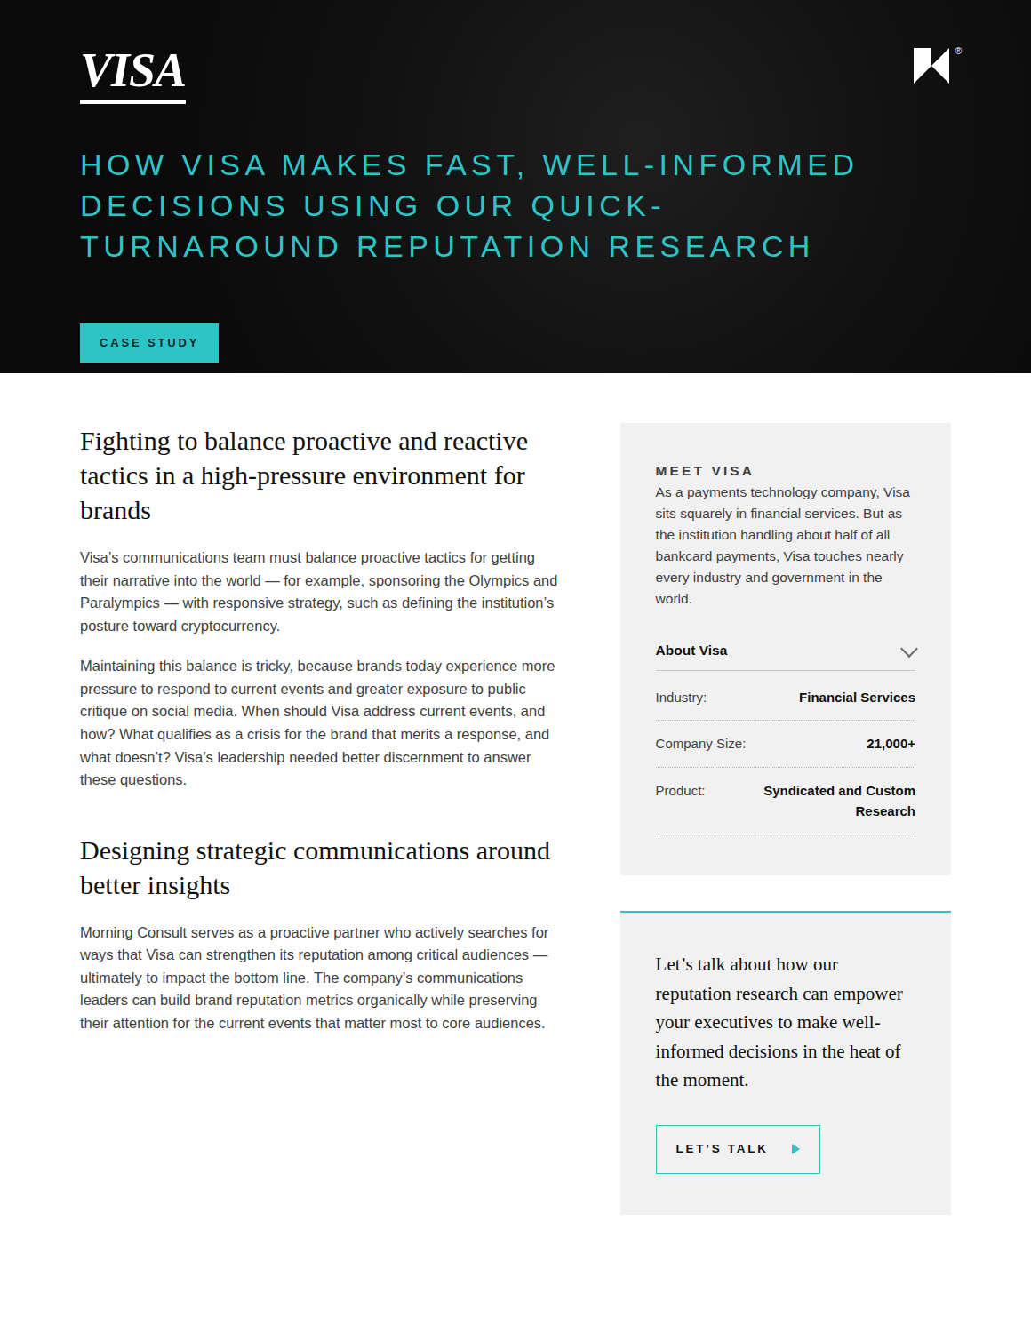VISA
®
How Visa Makes Fast, Well-Informed Decisions Using Our Quick-Turnaround Reputation Research
Case Study
Fighting to balance proactive and reactive tactics in a high-pressure environment for brands
Visa’s communications team must balance proactive tactics for getting their narrative into the world — for example, sponsoring the Olympics and Paralympics — with responsive strategy, such as defining the institution’s posture toward cryptocurrency.
Maintaining this balance is tricky, because brands today experience more pressure to respond to current events and greater exposure to public critique on social media. When should Visa address current events, and how? What qualifies as a crisis for the brand that merits a response, and what doesn’t? Visa’s leadership needed better discernment to answer these questions.
Designing strategic communications around better insights
Morning Consult serves as a proactive partner who actively searches for ways that Visa can strengthen its reputation among critical audiences — ultimately to impact the bottom line. The company’s communications leaders can build brand reputation metrics organically while preserving their attention for the current events that matter most to core audiences.
Meet Visa
As a payments technology company, Visa sits squarely in financial services. But as the institution handling about half of all bankcard payments, Visa touches nearly every industry and government in the world.
About Visa
| Industry: | Financial Services |
| Company Size: | 21,000+ |
| Product: | Syndicated and Custom Research |
Let’s talk about how our reputation research can empower your executives to make well-informed decisions in the heat of the moment.
Let’s Talk